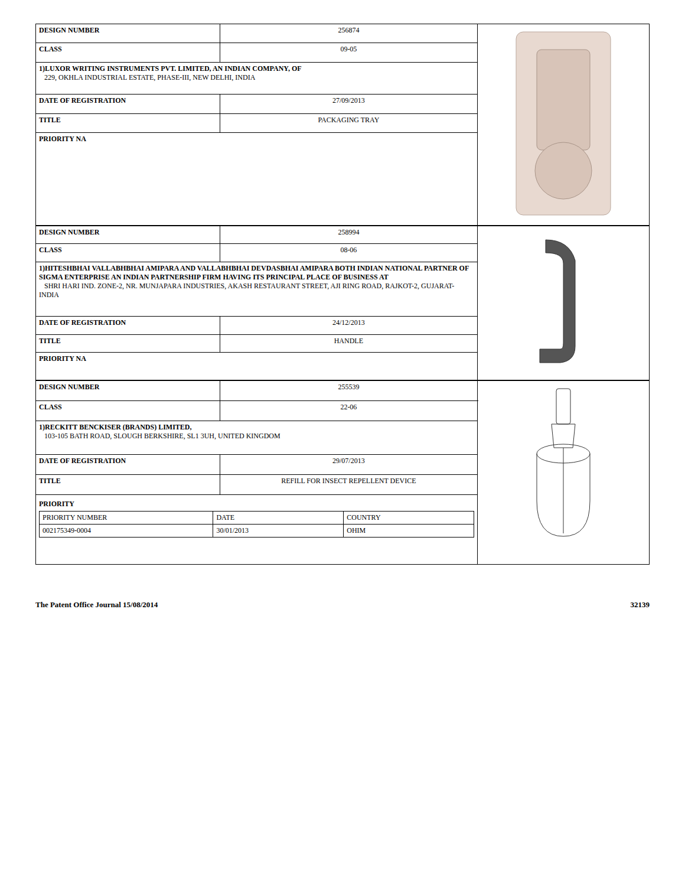| Design Number | 256874 | |
| Class | 09-05 |
| 1)LUXOR WRITING INSTRUMENTS PVT. LIMITED, AN INDIAN COMPANY, OF 229, OKHLA INDUSTRIAL ESTATE, PHASE-III, NEW DELHI, INDIA |
| Date of Registration | 27/09/2013 |
| Title | PACKAGING TRAY |
| Priority NA |
| Design Number | 258994 | |
| Class | 08-06 |
| 1)HITESHBHAI VALLABHBHAI AMIPARA AND VALLABHBHAI DEVDASBHAI AMIPARA BOTH INDIAN NATIONAL PARTNER OF SIGMA ENTERPRISE AN INDIAN PARTNERSHIP FIRM HAVING ITS PRINCIPAL PLACE OF BUSINESS AT SHRI HARI IND. ZONE-2, NR. MUNJAPARA INDUSTRIES, AKASH RESTAURANT STREET, AJI RING ROAD, RAJKOT-2, GUJARAT-INDIA |
| Date of Registration | 24/12/2013 |
| Title | HANDLE |
| Priority NA |
| Design Number | 255539 | |
| Class | 22-06 |
| 1)RECKITT BENCKISER (BRANDS) LIMITED, 103-105 BATH ROAD, SLOUGH BERKSHIRE, SL1 3UH, UNITED KINGDOM |
| Date of Registration | 29/07/2013 |
| Title | REFILL FOR INSECT REPELLENT DEVICE |
| Priority / PRIORITY NUMBER / DATE / COUNTRY / / 002175349-0004 / 30/01/2013 / OHIM / |
The Patent Office Journal 15/08/2014 32139